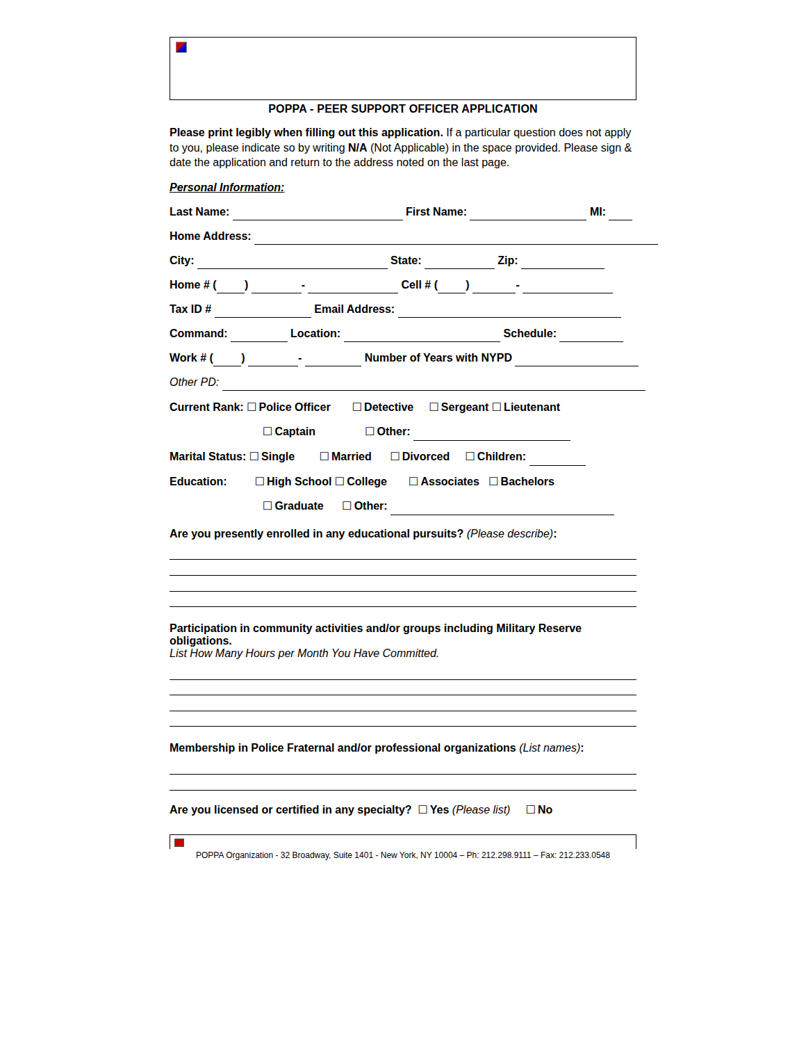POPPA - PEER SUPPORT OFFICER APPLICATION
Please print legibly when filling out this application. If a particular question does not apply to you, please indicate so by writing N/A (Not Applicable) in the space provided. Please sign & date the application and return to the address noted on the last page.
Personal Information:
Last Name: First Name: MI:
Home Address:
City: State: Zip:
Home # ( ) - Cell # ( ) -
Tax ID # Email Address:
Command: Location: Schedule:
Work # ( ) - Number of Years with NYPD
Other PD:
Current Rank: ☐Police Officer ☐Detective ☐Sergeant ☐Lieutenant
☐Captain ☐Other:
Marital Status: ☐Single ☐Married ☐Divorced ☐Children:
Education: ☐High School ☐College ☐Associates ☐Bachelors
☐Graduate ☐Other:
Are you presently enrolled in any educational pursuits? (Please describe):
Participation in community activities and/or groups including Military Reserve obligations.
List How Many Hours per Month You Have Committed.
Membership in Police Fraternal and/or professional organizations (List names):
Are you licensed or certified in any specialty? ☐Yes (Please list) ☐No
POPPA Organization - 32 Broadway, Suite 1401 - New York, NY 10004 – Ph: 212.298.9111 – Fax: 212.233.0548